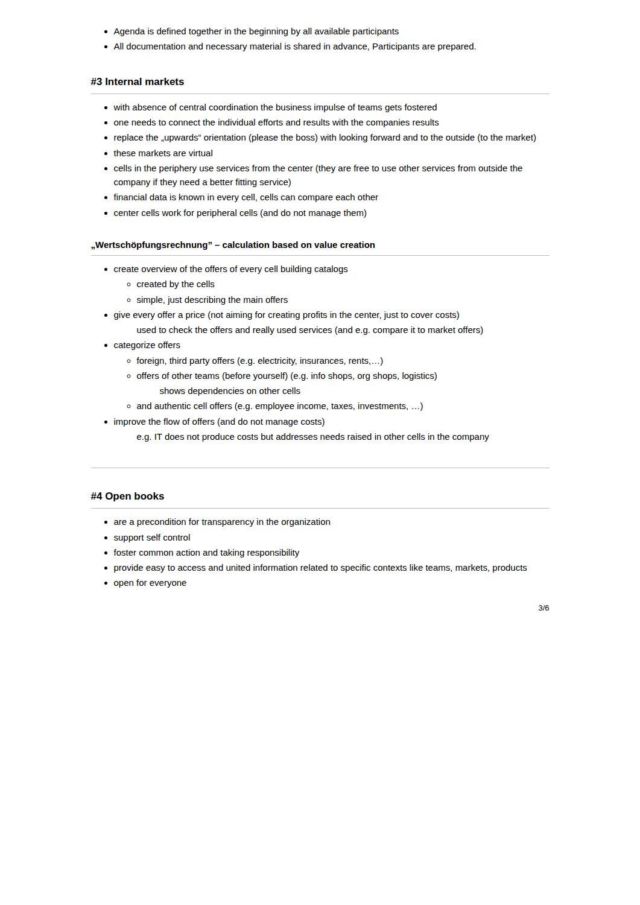Agenda is defined together in the beginning by all available participants
All documentation and necessary material is shared in advance, Participants are prepared.
#3 Internal markets
with absence of central coordination the business impulse of teams gets fostered
one needs to connect the individual efforts and results with the companies results
replace the „upwards“ orientation (please the boss) with looking forward and to the outside (to the market)
these markets are virtual
cells in the periphery use services from the center (they are free to use other services from outside the company if they need a better fitting service)
financial data is known in every cell, cells can compare each other
center cells work for peripheral cells (and do not manage them)
„Wertschöpfungsrechnung” – calculation based on value creation
create overview of the offers of every cell building catalogs
created by the cells
simple, just describing the main offers
give every offer a price (not aiming for creating profits in the center, just to cover costs)
used to check the offers and really used services (and e.g. compare it to market offers)
categorize offers
foreign, third party offers (e.g. electricity, insurances, rents,…)
offers of other teams (before yourself) (e.g. info shops, org shops, logistics)
shows dependencies on other cells
and authentic cell offers (e.g. employee income, taxes, investments, …)
improve the flow of offers (and do not manage costs)
e.g. IT does not produce costs but addresses needs raised in other cells in the company
#4 Open books
are a precondition for transparency in the organization
support self control
foster common action and taking responsibility
provide easy to access and united information related to specific contexts like teams, markets, products
open for everyone
3/6